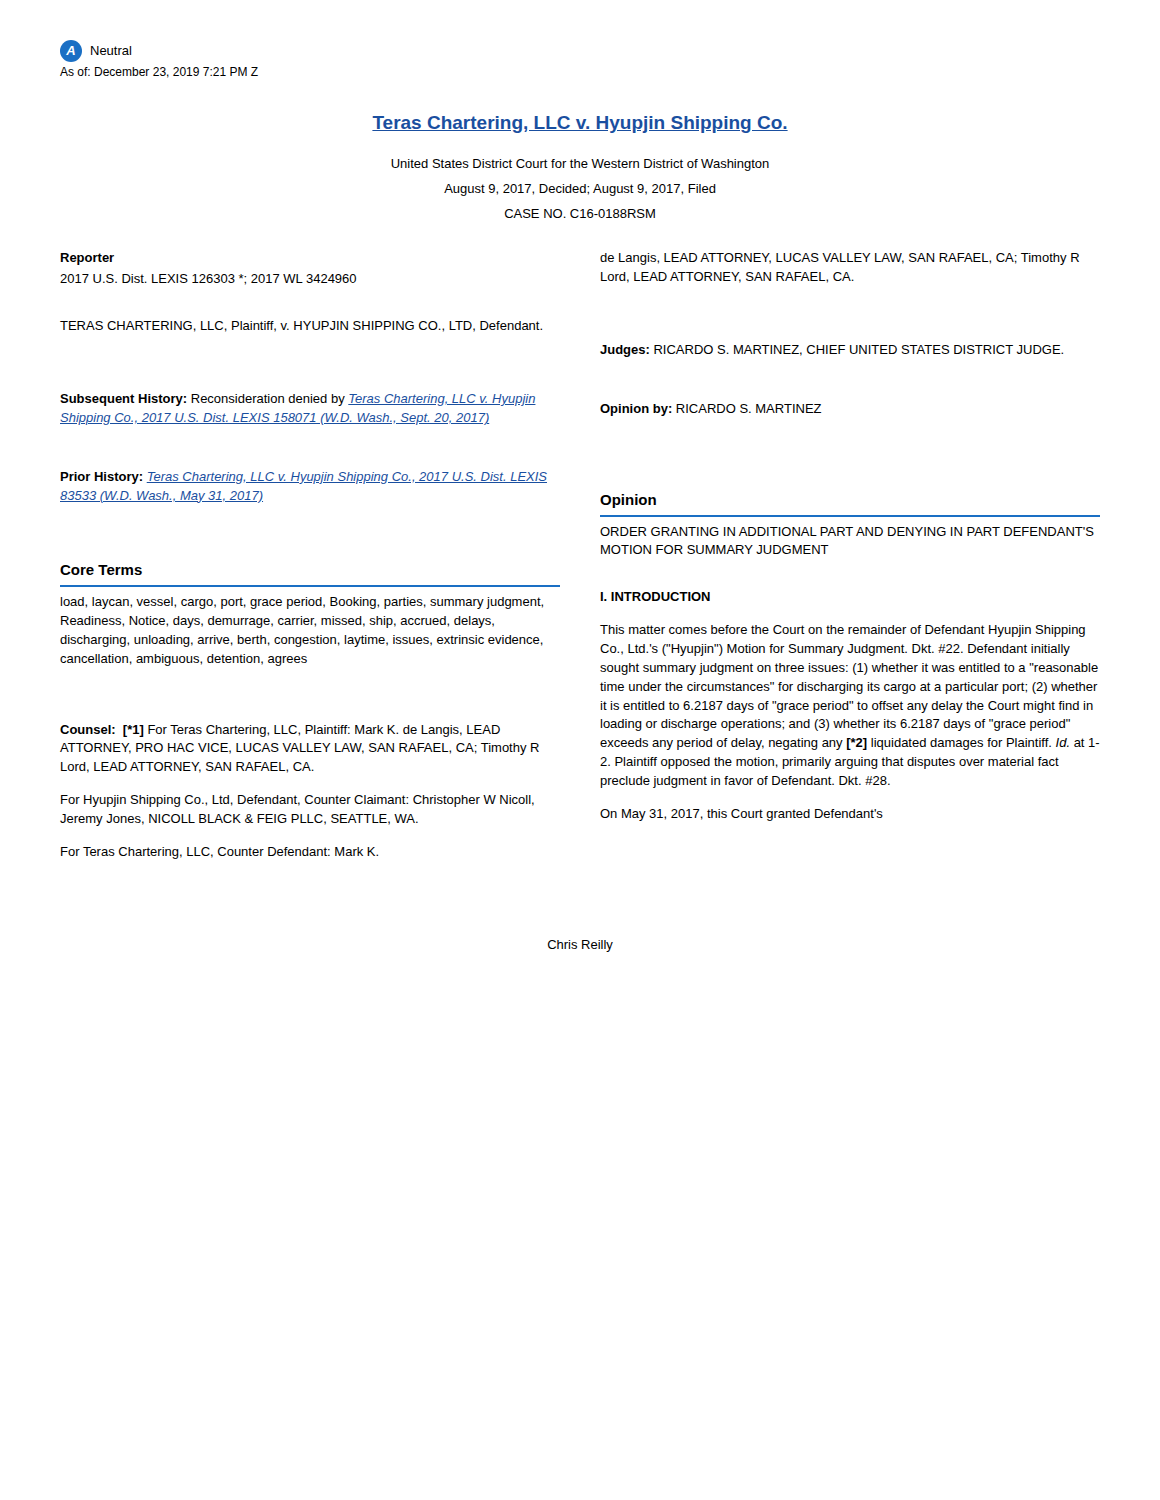A Neutral
As of: December 23, 2019 7:21 PM Z
Teras Chartering, LLC v. Hyupjin Shipping Co.
United States District Court for the Western District of Washington
August 9, 2017, Decided; August 9, 2017, Filed
CASE NO. C16-0188RSM
Reporter
2017 U.S. Dist. LEXIS 126303 *; 2017 WL 3424960
TERAS CHARTERING, LLC, Plaintiff, v. HYUPJIN SHIPPING CO., LTD, Defendant.
Subsequent History: Reconsideration denied by Teras Chartering, LLC v. Hyupjin Shipping Co., 2017 U.S. Dist. LEXIS 158071 (W.D. Wash., Sept. 20, 2017)
Prior History: Teras Chartering, LLC v. Hyupjin Shipping Co., 2017 U.S. Dist. LEXIS 83533 (W.D. Wash., May 31, 2017)
Core Terms
load, laycan, vessel, cargo, port, grace period, Booking, parties, summary judgment, Readiness, Notice, days, demurrage, carrier, missed, ship, accrued, delays, discharging, unloading, arrive, berth, congestion, laytime, issues, extrinsic evidence, cancellation, ambiguous, detention, agrees
Counsel: [*1] For Teras Chartering, LLC, Plaintiff: Mark K. de Langis, LEAD ATTORNEY, PRO HAC VICE, LUCAS VALLEY LAW, SAN RAFAEL, CA; Timothy R Lord, LEAD ATTORNEY, SAN RAFAEL, CA.
For Hyupjin Shipping Co., Ltd, Defendant, Counter Claimant: Christopher W Nicoll, Jeremy Jones, NICOLL BLACK & FEIG PLLC, SEATTLE, WA.
For Teras Chartering, LLC, Counter Defendant: Mark K.
de Langis, LEAD ATTORNEY, LUCAS VALLEY LAW, SAN RAFAEL, CA; Timothy R Lord, LEAD ATTORNEY, SAN RAFAEL, CA.
Judges: RICARDO S. MARTINEZ, CHIEF UNITED STATES DISTRICT JUDGE.
Opinion by: RICARDO S. MARTINEZ
Opinion
ORDER GRANTING IN ADDITIONAL PART AND DENYING IN PART DEFENDANT'S MOTION FOR SUMMARY JUDGMENT
I. INTRODUCTION
This matter comes before the Court on the remainder of Defendant Hyupjin Shipping Co., Ltd.'s ("Hyupjin") Motion for Summary Judgment. Dkt. #22. Defendant initially sought summary judgment on three issues: (1) whether it was entitled to a "reasonable time under the circumstances" for discharging its cargo at a particular port; (2) whether it is entitled to 6.2187 days of "grace period" to offset any delay the Court might find in loading or discharge operations; and (3) whether its 6.2187 days of "grace period" exceeds any period of delay, negating any [*2] liquidated damages for Plaintiff. Id. at 1-2. Plaintiff opposed the motion, primarily arguing that disputes over material fact preclude judgment in favor of Defendant. Dkt. #28.
On May 31, 2017, this Court granted Defendant's
Chris Reilly